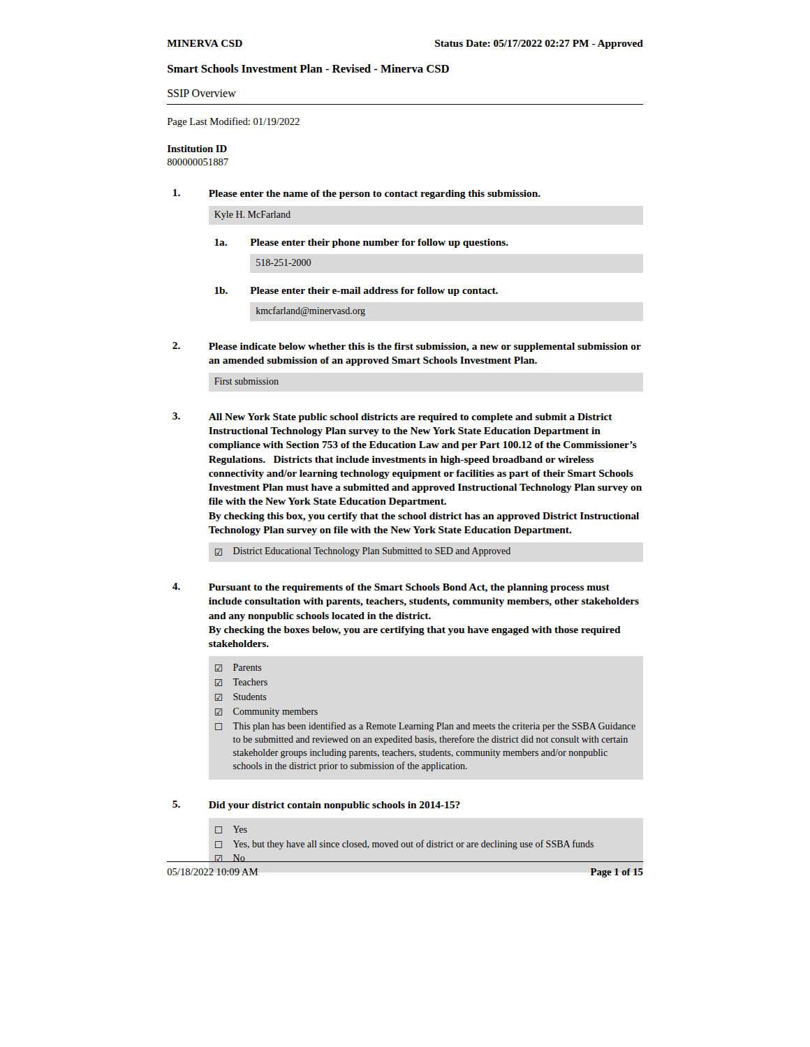MINERVA CSD
Status Date: 05/17/2022 02:27 PM - Approved
Smart Schools Investment Plan - Revised - Minerva CSD
SSIP Overview
Page Last Modified: 01/19/2022
Institution ID
800000051887
1.
Please enter the name of the person to contact regarding this submission.
Kyle H. McFarland
1a.
Please enter their phone number for follow up questions.
518-251-2000
1b.
Please enter their e-mail address for follow up contact.
kmcfarland@minervasd.org
2.
Please indicate below whether this is the first submission, a new or supplemental submission or an amended submission of an approved Smart Schools Investment Plan.
First submission
3.
All New York State public school districts are required to complete and submit a District Instructional Technology Plan survey to the New York State Education Department in compliance with Section 753 of the Education Law and per Part 100.12 of the Commissioner’s Regulations. Districts that include investments in high-speed broadband or wireless connectivity and/or learning technology equipment or facilities as part of their Smart Schools Investment Plan must have a submitted and approved Instructional Technology Plan survey on file with the New York State Education Department.
By checking this box, you certify that the school district has an approved District Instructional Technology Plan survey on file with the New York State Education Department.
☑ District Educational Technology Plan Submitted to SED and Approved
4.
Pursuant to the requirements of the Smart Schools Bond Act, the planning process must include consultation with parents, teachers, students, community members, other stakeholders and any nonpublic schools located in the district.
By checking the boxes below, you are certifying that you have engaged with those required stakeholders.
☑Parents
☑Teachers
☑Students
☑Community members
☐This plan has been identified as a Remote Learning Plan and meets the criteria per the SSBA Guidance to be submitted and reviewed on an expedited basis, therefore the district did not consult with certain stakeholder groups including parents, teachers, students, community members and/or nonpublic schools in the district prior to submission of the application.
5.
Did your district contain nonpublic schools in 2014-15?
☐Yes
☐Yes, but they have all since closed, moved out of district or are declining use of SSBA funds
☑No
05/18/2022 10:09 AM
Page 1 of 15